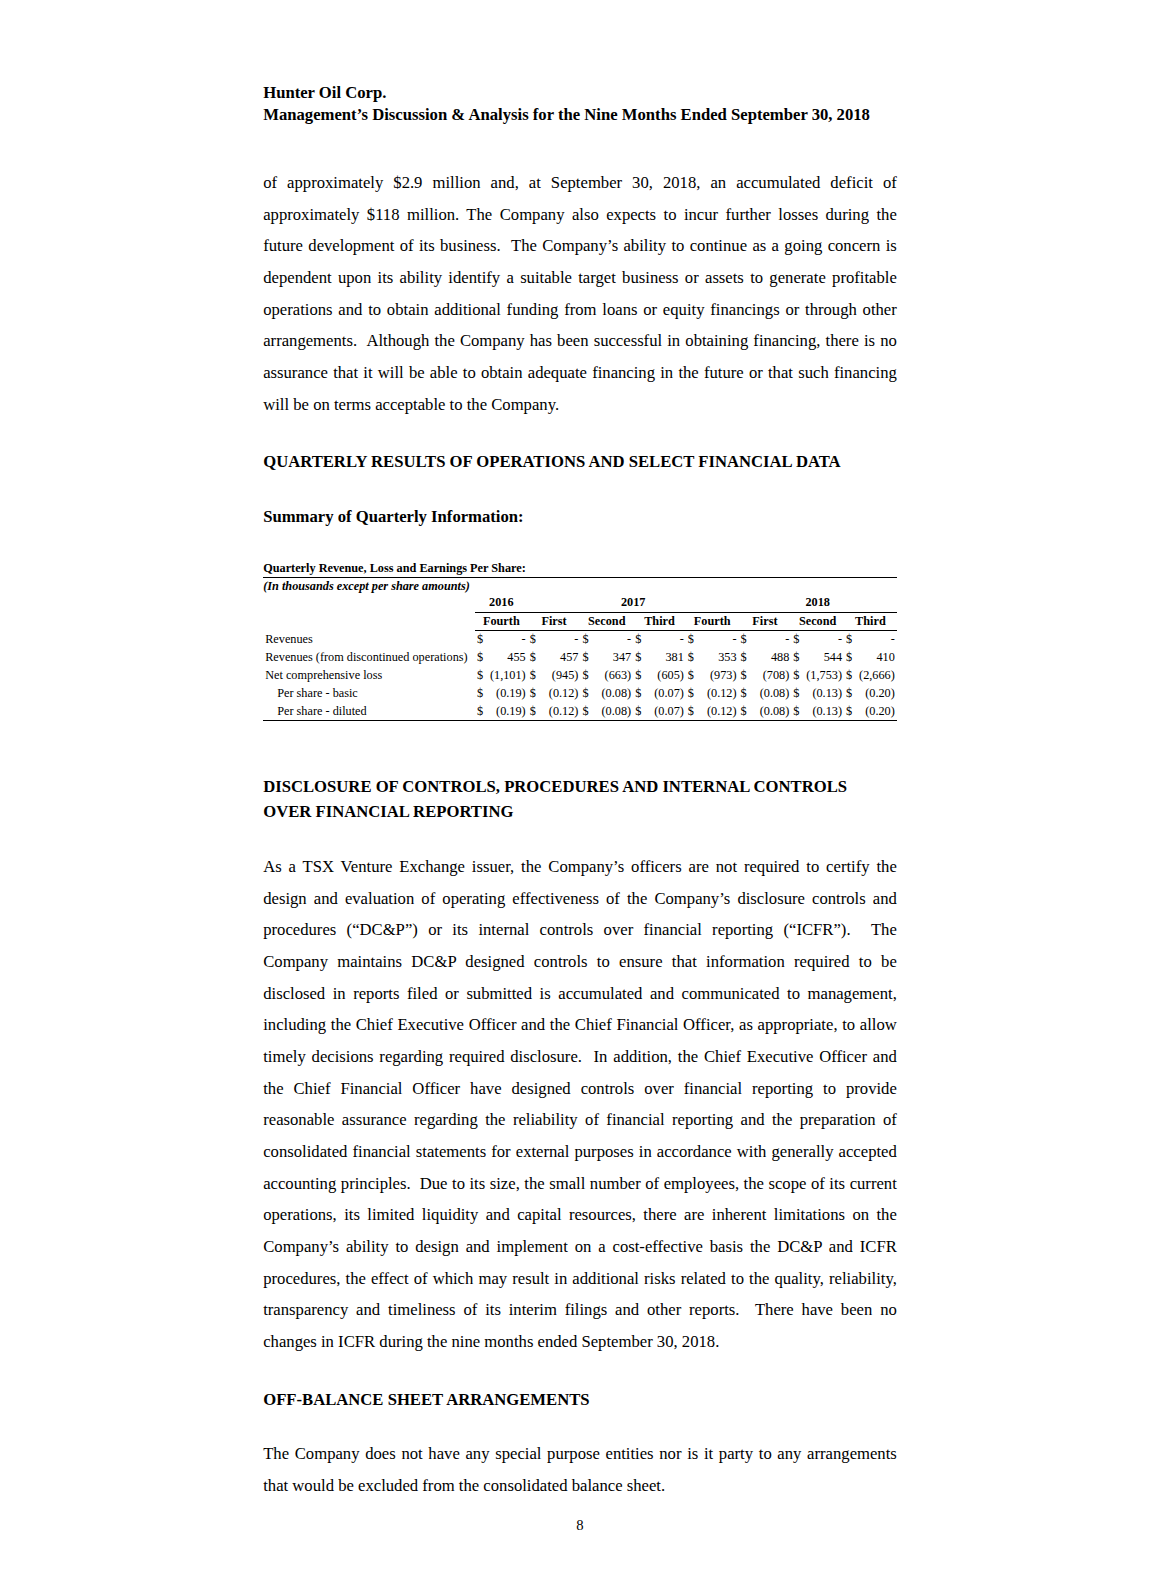Hunter Oil Corp.
Management’s Discussion & Analysis for the Nine Months Ended September 30, 2018
of approximately $2.9 million and, at September 30, 2018, an accumulated deficit of approximately $118 million. The Company also expects to incur further losses during the future development of its business. The Company’s ability to continue as a going concern is dependent upon its ability identify a suitable target business or assets to generate profitable operations and to obtain additional funding from loans or equity financings or through other arrangements. Although the Company has been successful in obtaining financing, there is no assurance that it will be able to obtain adequate financing in the future or that such financing will be on terms acceptable to the Company.
QUARTERLY RESULTS OF OPERATIONS AND SELECT FINANCIAL DATA
Summary of Quarterly Information:
Quarterly Revenue, Loss and Earnings Per Share:
(In thousands except per share amounts)
| | 2016 | 2017 | 2018 |
| | Fourth | First | Second | Third | Fourth | First | Second | Third |
| Revenues | $ | - | $ | - | $ | - | $ | - | $ | - | $ | - | $ | - | $ | - |
| Revenues (from discontinued operations) | $ | 455 | $ | 457 | $ | 347 | $ | 381 | $ | 353 | $ | 488 | $ | 544 | $ | 410 |
| Net comprehensive loss | $ | (1,101) | $ | (945) | $ | (663) | $ | (605) | $ | (973) | $ | (708) | $ | (1,753) | $ | (2,666) |
| Per share - basic | $ | (0.19) | $ | (0.12) | $ | (0.08) | $ | (0.07) | $ | (0.12) | $ | (0.08) | $ | (0.13) | $ | (0.20) |
| Per share - diluted | $ | (0.19) | $ | (0.12) | $ | (0.08) | $ | (0.07) | $ | (0.12) | $ | (0.08) | $ | (0.13) | $ | (0.20) |
DISCLOSURE OF CONTROLS, PROCEDURES AND INTERNAL CONTROLS OVER FINANCIAL REPORTING
As a TSX Venture Exchange issuer, the Company’s officers are not required to certify the design and evaluation of operating effectiveness of the Company’s disclosure controls and procedures (“DC&P”) or its internal controls over financial reporting (“ICFR”). The Company maintains DC&P designed controls to ensure that information required to be disclosed in reports filed or submitted is accumulated and communicated to management, including the Chief Executive Officer and the Chief Financial Officer, as appropriate, to allow timely decisions regarding required disclosure. In addition, the Chief Executive Officer and the Chief Financial Officer have designed controls over financial reporting to provide reasonable assurance regarding the reliability of financial reporting and the preparation of consolidated financial statements for external purposes in accordance with generally accepted accounting principles. Due to its size, the small number of employees, the scope of its current operations, its limited liquidity and capital resources, there are inherent limitations on the Company’s ability to design and implement on a cost-effective basis the DC&P and ICFR procedures, the effect of which may result in additional risks related to the quality, reliability, transparency and timeliness of its interim filings and other reports. There have been no changes in ICFR during the nine months ended September 30, 2018.
OFF-BALANCE SHEET ARRANGEMENTS
The Company does not have any special purpose entities nor is it party to any arrangements that would be excluded from the consolidated balance sheet.
8